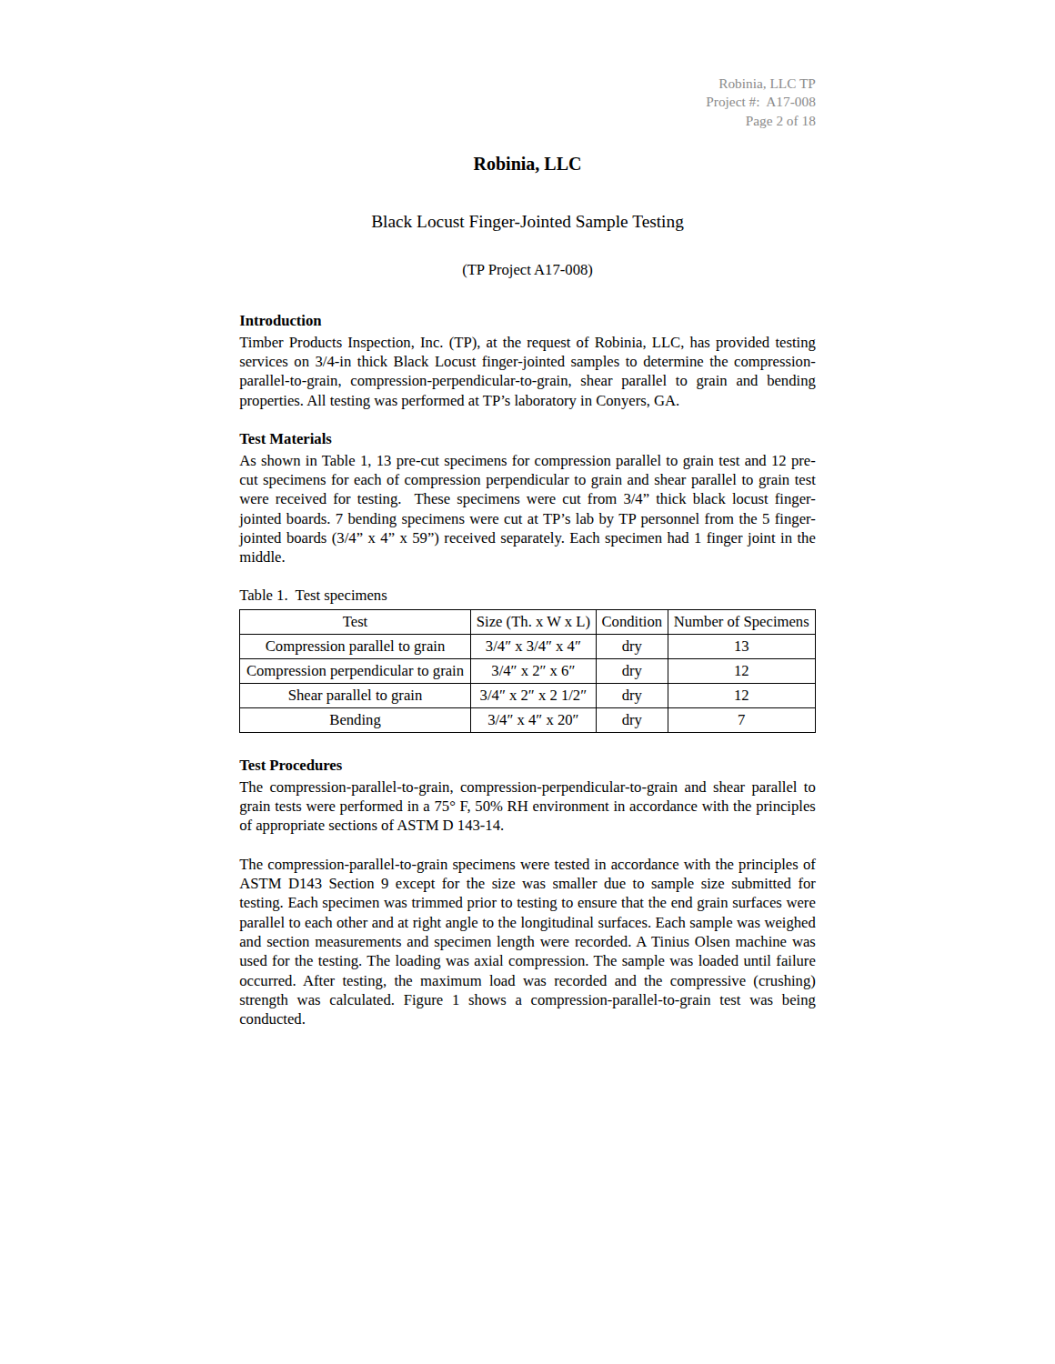Robinia, LLC TP
Project #: A17-008
Page 2 of 18
Robinia, LLC
Black Locust Finger-Jointed Sample Testing
(TP Project A17-008)
Introduction
Timber Products Inspection, Inc. (TP), at the request of Robinia, LLC, has provided testing services on 3/4-in thick Black Locust finger-jointed samples to determine the compression-parallel-to-grain, compression-perpendicular-to-grain, shear parallel to grain and bending properties. All testing was performed at TP’s laboratory in Conyers, GA.
Test Materials
As shown in Table 1, 13 pre-cut specimens for compression parallel to grain test and 12 pre-cut specimens for each of compression perpendicular to grain and shear parallel to grain test were received for testing. These specimens were cut from 3/4” thick black locust finger-jointed boards. 7 bending specimens were cut at TP’s lab by TP personnel from the 5 finger-jointed boards (3/4” x 4” x 59”) received separately. Each specimen had 1 finger joint in the middle.
Table 1. Test specimens
| Test | Size (Th. x W x L) | Condition | Number of Specimens |
| --- | --- | --- | --- |
| Compression parallel to grain | 3/4″ x 3/4″ x 4″ | dry | 13 |
| Compression perpendicular to grain | 3/4″ x 2″ x 6″ | dry | 12 |
| Shear parallel to grain | 3/4″ x 2″ x 2 1/2″ | dry | 12 |
| Bending | 3/4″ x 4″ x 20″ | dry | 7 |
Test Procedures
The compression-parallel-to-grain, compression-perpendicular-to-grain and shear parallel to grain tests were performed in a 75° F, 50% RH environment in accordance with the principles of appropriate sections of ASTM D 143-14.
The compression-parallel-to-grain specimens were tested in accordance with the principles of ASTM D143 Section 9 except for the size was smaller due to sample size submitted for testing. Each specimen was trimmed prior to testing to ensure that the end grain surfaces were parallel to each other and at right angle to the longitudinal surfaces. Each sample was weighed and section measurements and specimen length were recorded. A Tinius Olsen machine was used for the testing. The loading was axial compression. The sample was loaded until failure occurred. After testing, the maximum load was recorded and the compressive (crushing) strength was calculated. Figure 1 shows a compression-parallel-to-grain test was being conducted.